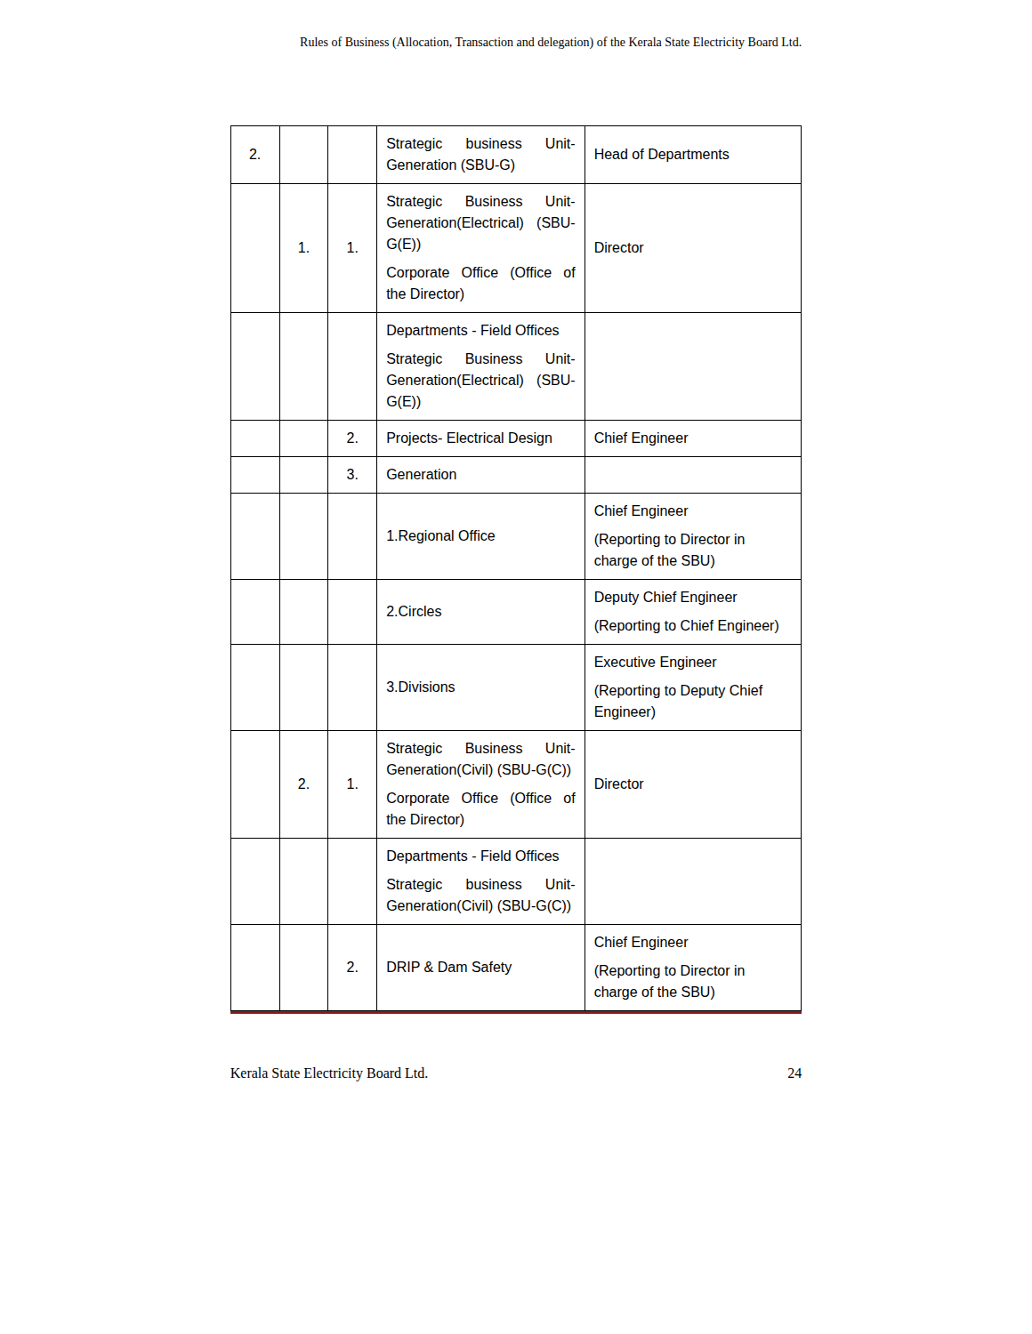Rules of Business (Allocation, Transaction and delegation) of the Kerala State Electricity Board Ltd.
| 2. | | | Strategic business Unit-Generation (SBU-G) | Head of Departments |
| | 1. | 1. | Strategic Business Unit-Generation(Electrical) (SBU-G(E)) Corporate Office (Office of the Director) | Director |
| | | | Departments - Field Offices Strategic Business Unit-Generation(Electrical) (SBU-G(E)) | |
| | | 2. | Projects- Electrical Design | Chief Engineer |
| | | 3. | Generation | |
| | | | 1.Regional Office | Chief Engineer (Reporting to Director in charge of the SBU) |
| | | | 2.Circles | Deputy Chief Engineer (Reporting to Chief Engineer) |
| | | | 3.Divisions | Executive Engineer (Reporting to Deputy Chief Engineer) |
| | 2. | 1. | Strategic Business Unit-Generation(Civil) (SBU-G(C)) Corporate Office (Office of the Director) | Director |
| | | | Departments - Field Offices Strategic business Unit-Generation(Civil) (SBU-G(C)) | |
| | | 2. | DRIP & Dam Safety | Chief Engineer (Reporting to Director in charge of the SBU) |
Kerala State Electricity Board Ltd. 24